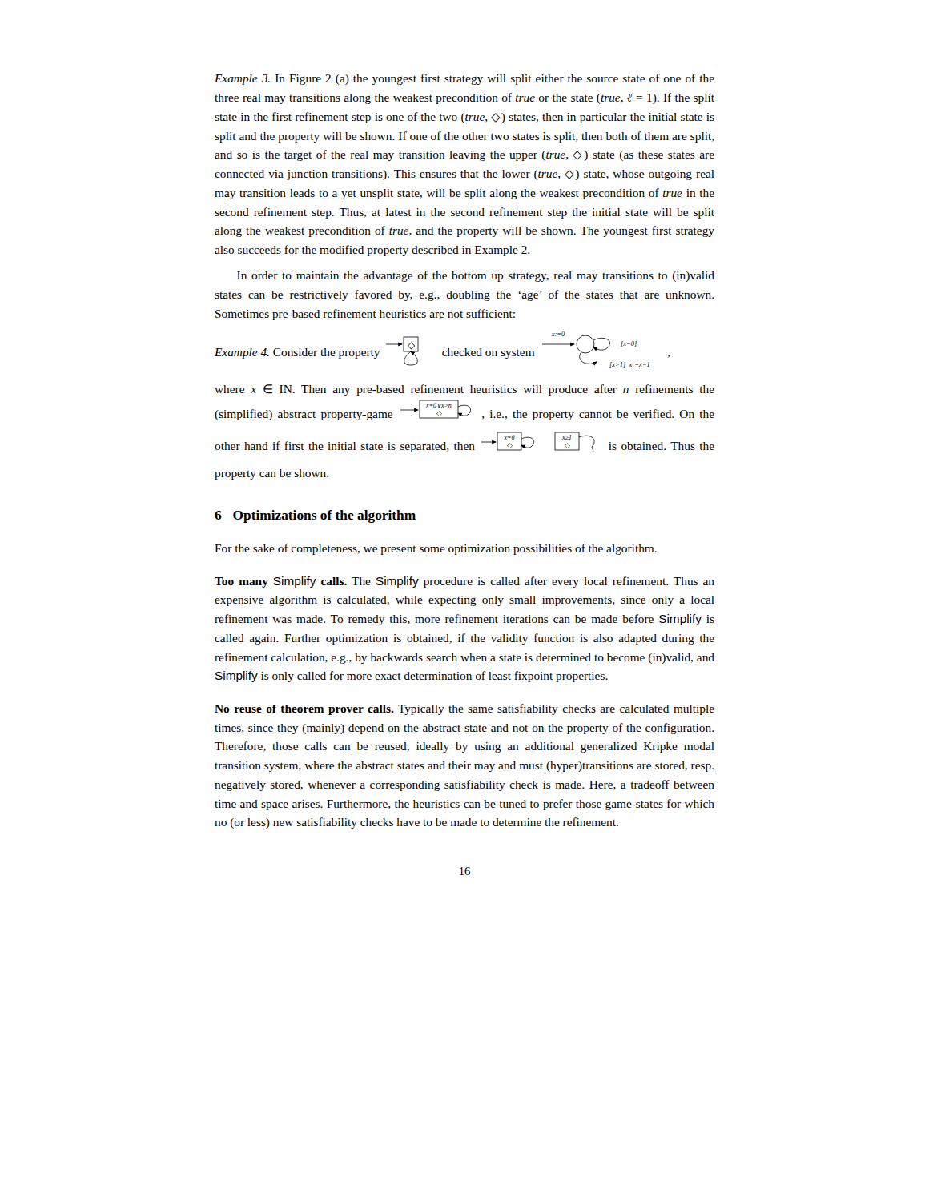Example 3. In Figure 2 (a) the youngest first strategy will split either the source state of one of the three real may transitions along the weakest precondition of true or the state (true, ℓ = 1). If the split state in the first refinement step is one of the two (true, ◇) states, then in particular the initial state is split and the property will be shown. If one of the other two states is split, then both of them are split, and so is the target of the real may transition leaving the upper (true, ◇) state (as these states are connected via junction transitions). This ensures that the lower (true, ◇) state, whose outgoing real may transition leads to a yet unsplit state, will be split along the weakest precondition of true in the second refinement step. Thus, at latest in the second refinement step the initial state will be split along the weakest precondition of true, and the property will be shown. The youngest first strategy also succeeds for the modified property described in Example 2.
In order to maintain the advantage of the bottom up strategy, real may transitions to (in)valid states can be restrictively favored by, e.g., doubling the ‘age’ of the states that are unknown. Sometimes pre-based refinement heuristics are not sufficient:
Example 4. Consider the property ◇ checked on system x:=0 [x=0] [x>1] x:=x−1 ,
where x ∈ IN. Then any pre-based refinement heuristics will produce after n refinements the (simplified) abstract property-game x=0∨x>n ◇ , i.e., the property cannot be verified. On the other hand if first the initial state is separated, then x=0 ◇ x≥1 ◇ is obtained. Thus the property can be shown.
6 Optimizations of the algorithm
For the sake of completeness, we present some optimization possibilities of the algorithm.
Too many Simplify calls. The Simplify procedure is called after every local refinement. Thus an expensive algorithm is calculated, while expecting only small improvements, since only a local refinement was made. To remedy this, more refinement iterations can be made before Simplify is called again. Further optimization is obtained, if the validity function is also adapted during the refinement calculation, e.g., by backwards search when a state is determined to become (in)valid, and Simplify is only called for more exact determination of least fixpoint properties.
No reuse of theorem prover calls. Typically the same satisfiability checks are calculated multiple times, since they (mainly) depend on the abstract state and not on the property of the configuration. Therefore, those calls can be reused, ideally by using an additional generalized Kripke modal transition system, where the abstract states and their may and must (hyper)transitions are stored, resp. negatively stored, whenever a corresponding satisfiability check is made. Here, a tradeoff between time and space arises. Furthermore, the heuristics can be tuned to prefer those game-states for which no (or less) new satisfiability checks have to be made to determine the refinement.
16